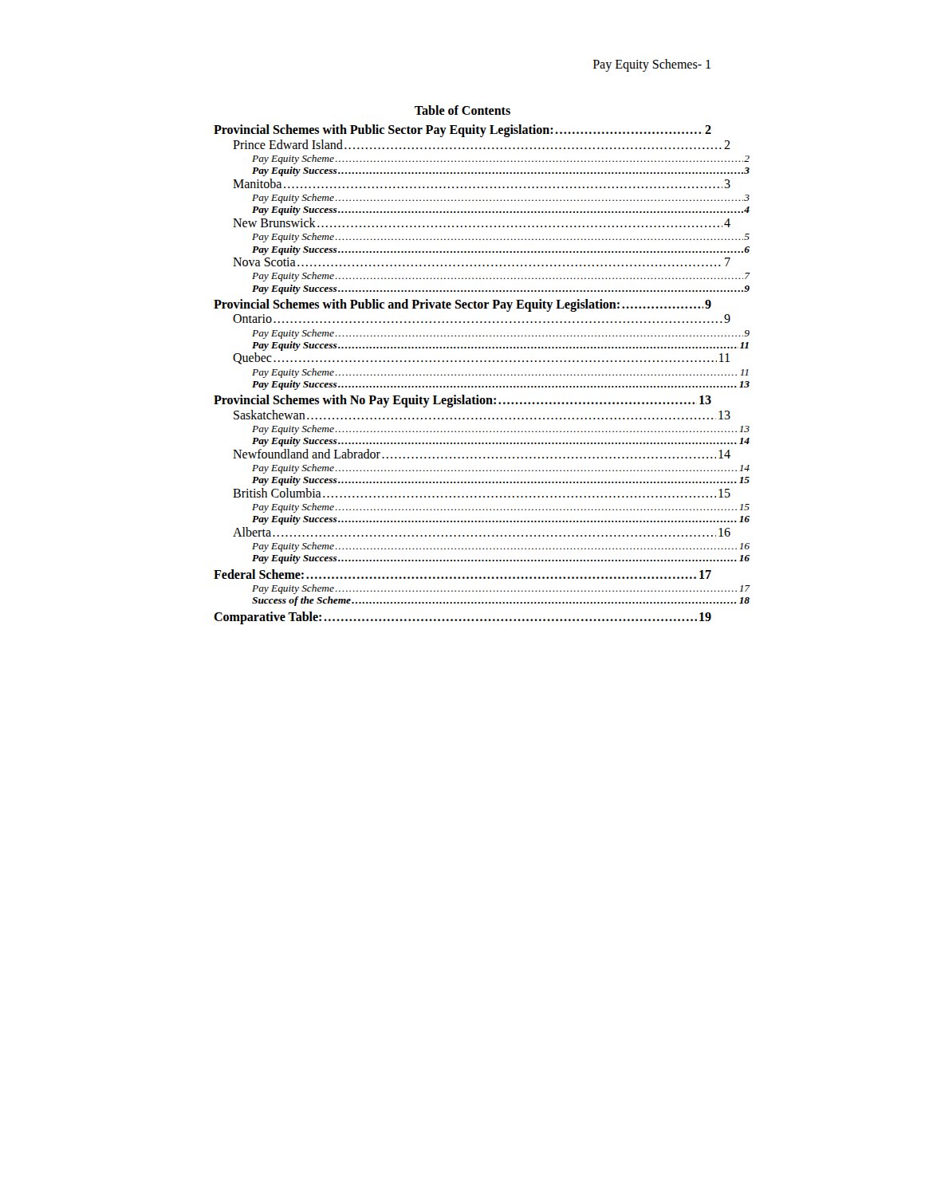Pay Equity Schemes- 1
Table of Contents
Provincial Schemes with Public Sector Pay Equity Legislation: 2
Prince Edward Island 2
Pay Equity Scheme 2
Pay Equity Success 3
Manitoba 3
Pay Equity Scheme 3
Pay Equity Success 4
New Brunswick 4
Pay Equity Scheme 5
Pay Equity Success 6
Nova Scotia 7
Pay Equity Scheme 7
Pay Equity Success 9
Provincial Schemes with Public and Private Sector Pay Equity Legislation: 9
Ontario 9
Pay Equity Scheme 9
Pay Equity Success 11
Quebec 11
Pay Equity Scheme 11
Pay Equity Success 13
Provincial Schemes with No Pay Equity Legislation: 13
Saskatchewan 13
Pay Equity Scheme 13
Pay Equity Success 14
Newfoundland and Labrador 14
Pay Equity Scheme 14
Pay Equity Success 15
British Columbia 15
Pay Equity Scheme 15
Pay Equity Success 16
Alberta 16
Pay Equity Scheme 16
Pay Equity Success 16
Federal Scheme: 17
Pay Equity Scheme 17
Success of the Scheme 18
Comparative Table: 19